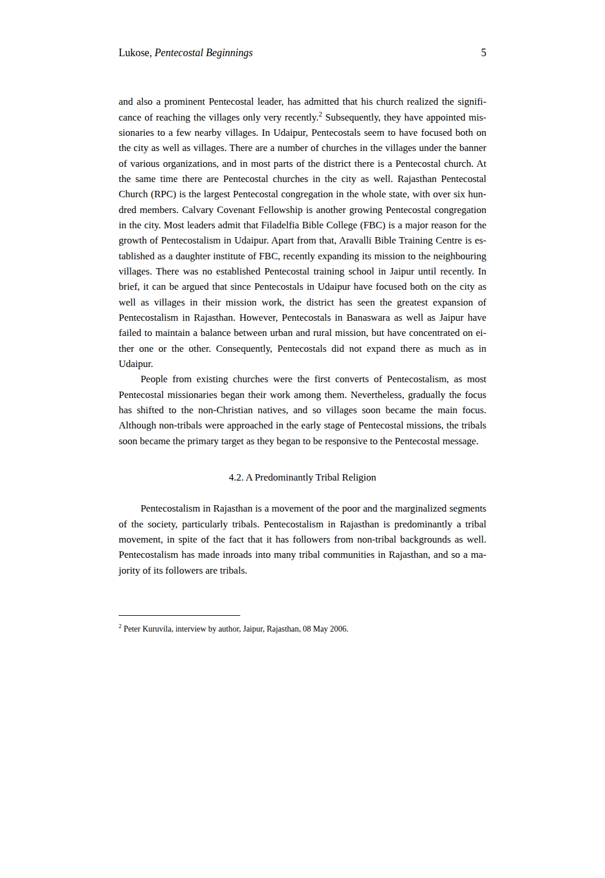Lukose, Pentecostal Beginnings 5
and also a prominent Pentecostal leader, has admitted that his church realized the significance of reaching the villages only very recently.2 Subsequently, they have appointed missionaries to a few nearby villages. In Udaipur, Pentecostals seem to have focused both on the city as well as villages. There are a number of churches in the villages under the banner of various organizations, and in most parts of the district there is a Pentecostal church. At the same time there are Pentecostal churches in the city as well. Rajasthan Pentecostal Church (RPC) is the largest Pentecostal congregation in the whole state, with over six hundred members. Calvary Covenant Fellowship is another growing Pentecostal congregation in the city. Most leaders admit that Filadelfia Bible College (FBC) is a major reason for the growth of Pentecostalism in Udaipur. Apart from that, Aravalli Bible Training Centre is established as a daughter institute of FBC, recently expanding its mission to the neighbouring villages. There was no established Pentecostal training school in Jaipur until recently. In brief, it can be argued that since Pentecostals in Udaipur have focused both on the city as well as villages in their mission work, the district has seen the greatest expansion of Pentecostalism in Rajasthan. However, Pentecostals in Banaswara as well as Jaipur have failed to maintain a balance between urban and rural mission, but have concentrated on either one or the other. Consequently, Pentecostals did not expand there as much as in Udaipur.
People from existing churches were the first converts of Pentecostalism, as most Pentecostal missionaries began their work among them. Nevertheless, gradually the focus has shifted to the non-Christian natives, and so villages soon became the main focus. Although non-tribals were approached in the early stage of Pentecostal missions, the tribals soon became the primary target as they began to be responsive to the Pentecostal message.
4.2. A Predominantly Tribal Religion
Pentecostalism in Rajasthan is a movement of the poor and the marginalized segments of the society, particularly tribals. Pentecostalism in Rajasthan is predominantly a tribal movement, in spite of the fact that it has followers from non-tribal backgrounds as well. Pentecostalism has made inroads into many tribal communities in Rajasthan, and so a majority of its followers are tribals.
2Peter Kuruvila, interview by author, Jaipur, Rajasthan, 08 May 2006.